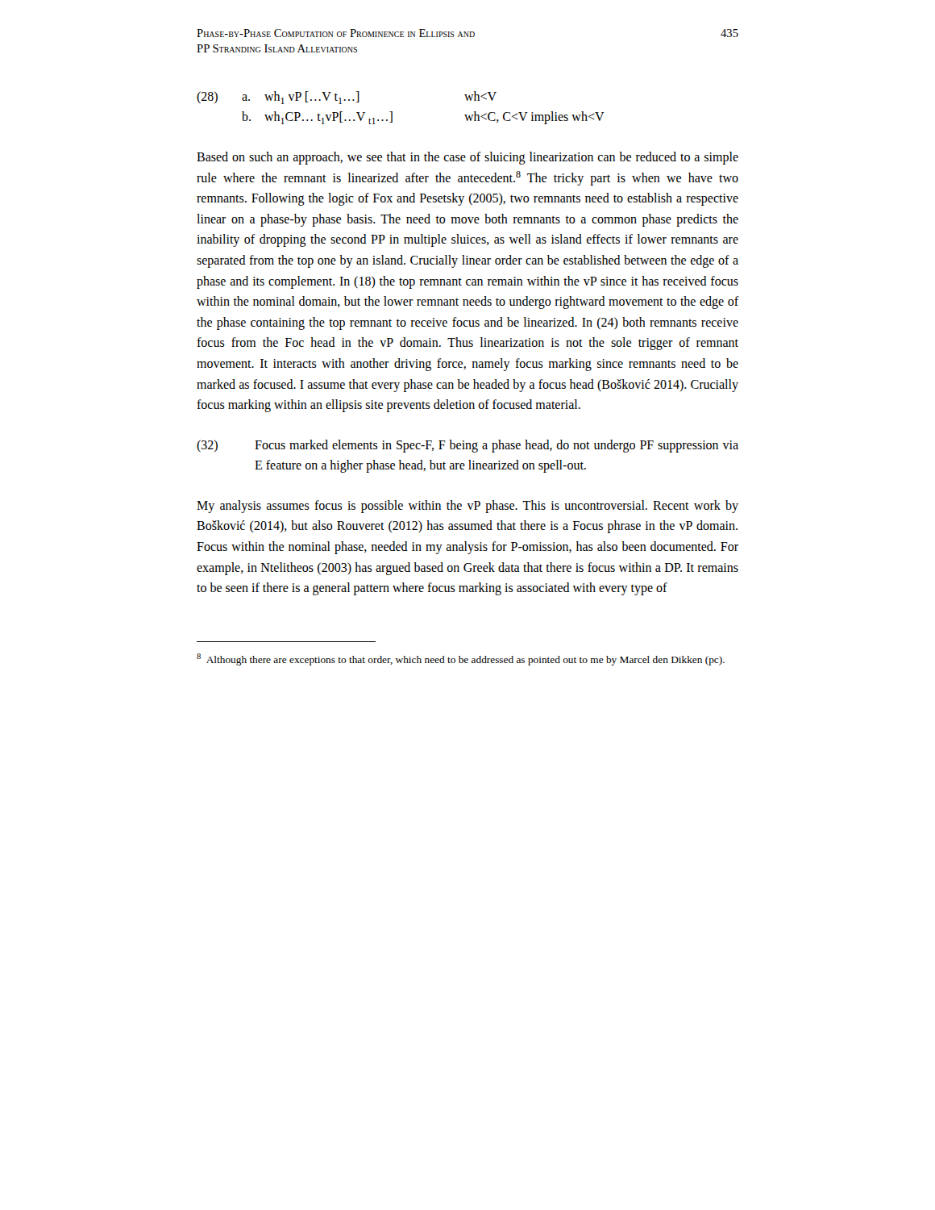435 Phase-by-Phase Computation of Prominence in Ellipsis and
PP Stranding Island Alleviations
(28)
a.
wh1 vP […V t1…]
wh<V
b.
wh1CP… t1vP[…V t1…]
wh<C, C<V implies wh<V
Based on such an approach, we see that in the case of sluicing linearization can be reduced to a simple rule where the remnant is linearized after the antecedent.8 The tricky part is when we have two remnants. Following the logic of Fox and Pesetsky (2005), two remnants need to establish a respective linear on a phase-by phase basis. The need to move both remnants to a common phase predicts the inability of dropping the second PP in multiple sluices, as well as island effects if lower remnants are separated from the top one by an island. Crucially linear order can be established between the edge of a phase and its complement. In (18) the top remnant can remain within the vP since it has received focus within the nominal domain, but the lower remnant needs to undergo rightward movement to the edge of the phase containing the top remnant to receive focus and be linearized. In (24) both remnants receive focus from the Foc head in the vP domain. Thus linearization is not the sole trigger of remnant movement. It interacts with another driving force, namely focus marking since remnants need to be marked as focused. I assume that every phase can be headed by a focus head (Bošković 2014). Crucially focus marking within an ellipsis site prevents deletion of focused material.
(32)
Focus marked elements in Spec-F, F being a phase head, do not undergo PF suppression via E feature on a higher phase head, but are linearized on spell-out.
My analysis assumes focus is possible within the vP phase. This is uncontroversial. Recent work by Bošković (2014), but also Rouveret (2012) has assumed that there is a Focus phrase in the vP domain. Focus within the nominal phase, needed in my analysis for P-omission, has also been documented. For example, in Ntelitheos (2003) has argued based on Greek data that there is focus within a DP. It remains to be seen if there is a general pattern where focus marking is associated with every type of
8 Although there are exceptions to that order, which need to be addressed as pointed out to me by Marcel den Dikken (pc).